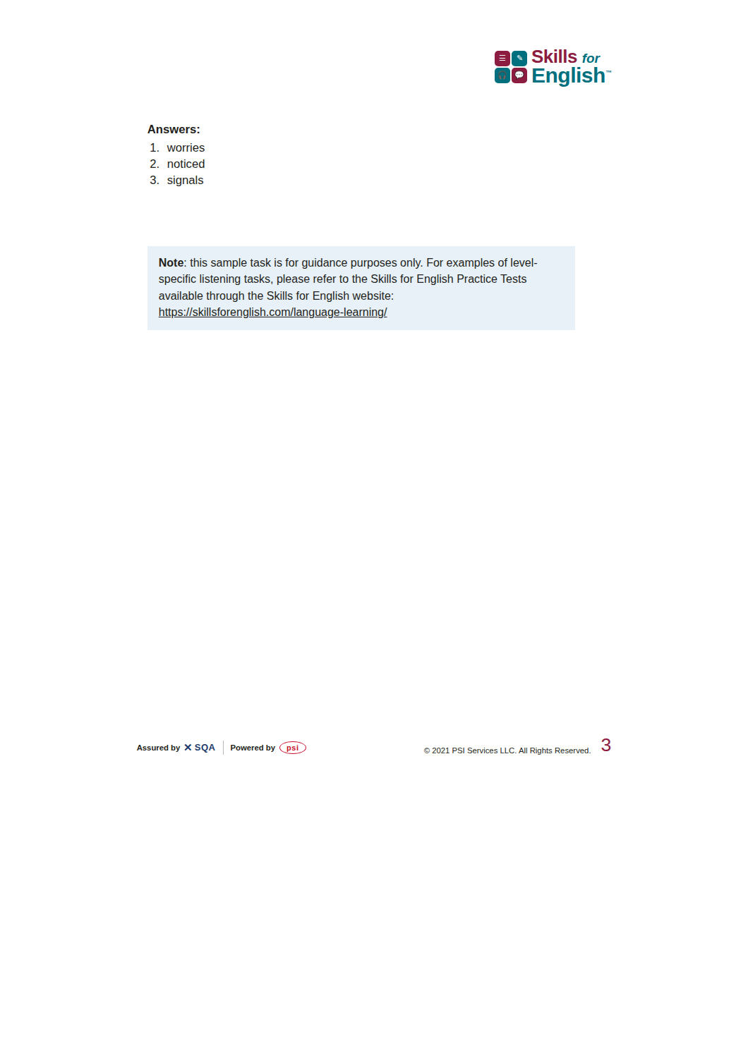☰ ✎ 🎧 💬
Skills for English™
Answers:
worries
noticed
signals
Note: this sample task is for guidance purposes only. For examples of level-specific listening tasks, please refer to the Skills for English Practice Tests available through the Skills for English website: https://skillsforenglish.com/language-learning/
Assured by ✕SQA
Powered by psi
© 2021 PSI Services LLC. All Rights Reserved. 3